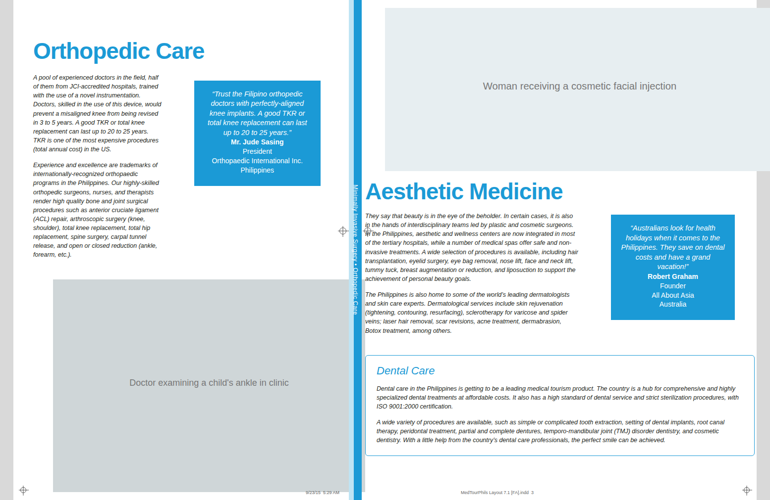Orthopedic Care
A pool of experienced doctors in the field, half of them from JCI-accredited hospitals, trained with the use of a novel instrumentation. Doctors, skilled in the use of this device, would prevent a misaligned knee from being revised in 3 to 5 years. A good TKR or total knee replacement can last up to 20 to 25 years. TKR is one of the most expensive procedures (total annual cost) in the US.
Experience and excellence are trademarks of internationally-recognized orthopaedic programs in the Philippines. Our highly-skilled orthopedic surgeons, nurses, and therapists render high quality bone and joint surgical procedures such as anterior cruciate ligament (ACL) repair, arthroscopic surgery (knee, shoulder), total knee replacement, total hip replacement, spine surgery, carpal tunnel release, and open or closed reduction (ankle, forearm, etc.).
“Trust the Filipino orthopedic doctors with perfectly-aligned knee implants. A good TKR or total knee replacement can last up to 20 to 25 years.” Mr. Jude Sasing President Orthopaedic International Inc. Philippines
Minimally Invasive Surgery • Orthopedic Care
Aesthetic Medicine
They say that beauty is in the eye of the beholder. In certain cases, it is also in the hands of interdisciplinary teams led by plastic and cosmetic surgeons. In the Philippines, aesthetic and wellness centers are now integrated in most of the tertiary hospitals, while a number of medical spas offer safe and non-invasive treatments. A wide selection of procedures is available, including hair transplantation, eyelid surgery, eye bag removal, nose lift, face and neck lift, tummy tuck, breast augmentation or reduction, and liposuction to support the achievement of personal beauty goals.
The Philippines is also home to some of the world’s leading dermatologists and skin care experts. Dermatological services include skin rejuvenation (tightening, contouring, resurfacing), sclerotherapy for varicose and spider veins; laser hair removal, scar revisions, acne treatment, dermabrasion, Botox treatment, among others.
“Australians look for health holidays when it comes to the Philippines. They save on dental costs and have a grand vacation!” Robert Graham Founder All About Asia Australia
Dental Care
Dental care in the Philippines is getting to be a leading medical tourism product. The country is a hub for comprehensive and highly specialized dental treatments at affordable costs. It also has a high standard of dental service and strict sterilization procedures, with ISO 9001:2000 certification.
A wide variety of procedures are available, such as simple or complicated tooth extraction, setting of dental implants, root canal therapy, peridontal treatment, partial and complete dentures, temporo-mandibular joint (TMJ) disorder dentistry, and cosmetic dentistry. With a little help from the country’s dental care professionals, the perfect smile can be achieved.
9/23/15 5:29 AM MedTourPhils Layout 7.1 [FA].indd 3